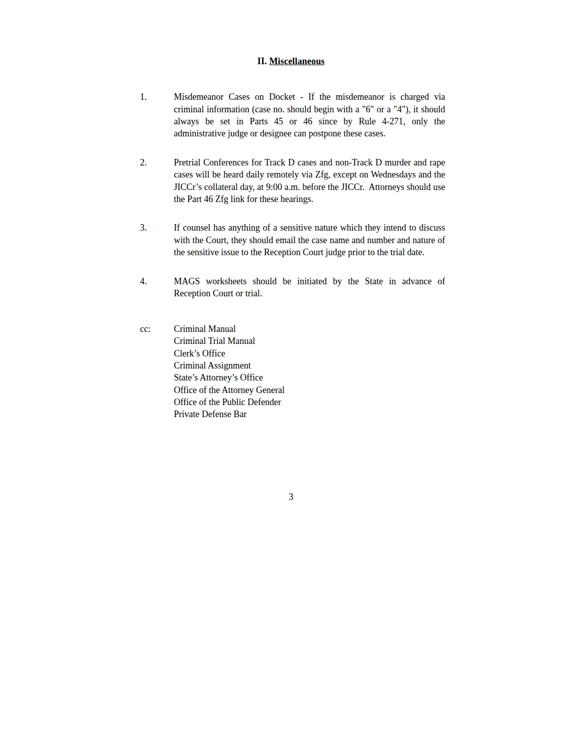II. Miscellaneous
1. Misdemeanor Cases on Docket - If the misdemeanor is charged via criminal information (case no. should begin with a "6" or a "4"), it should always be set in Parts 45 or 46 since by Rule 4-271, only the administrative judge or designee can postpone these cases.
2. Pretrial Conferences for Track D cases and non-Track D murder and rape cases will be heard daily remotely via Zfg, except on Wednesdays and the JICCr’s collateral day, at 9:00 a.m. before the JICCr. Attorneys should use the Part 46 Zfg link for these hearings.
3. If counsel has anything of a sensitive nature which they intend to discuss with the Court, they should email the case name and number and nature of the sensitive issue to the Reception Court judge prior to the trial date.
4. MAGS worksheets should be initiated by the State in advance of Reception Court or trial.
cc:
Criminal Manual
Criminal Trial Manual
Clerk’s Office
Criminal Assignment
State’s Attorney’s Office
Office of the Attorney General
Office of the Public Defender
Private Defense Bar
3